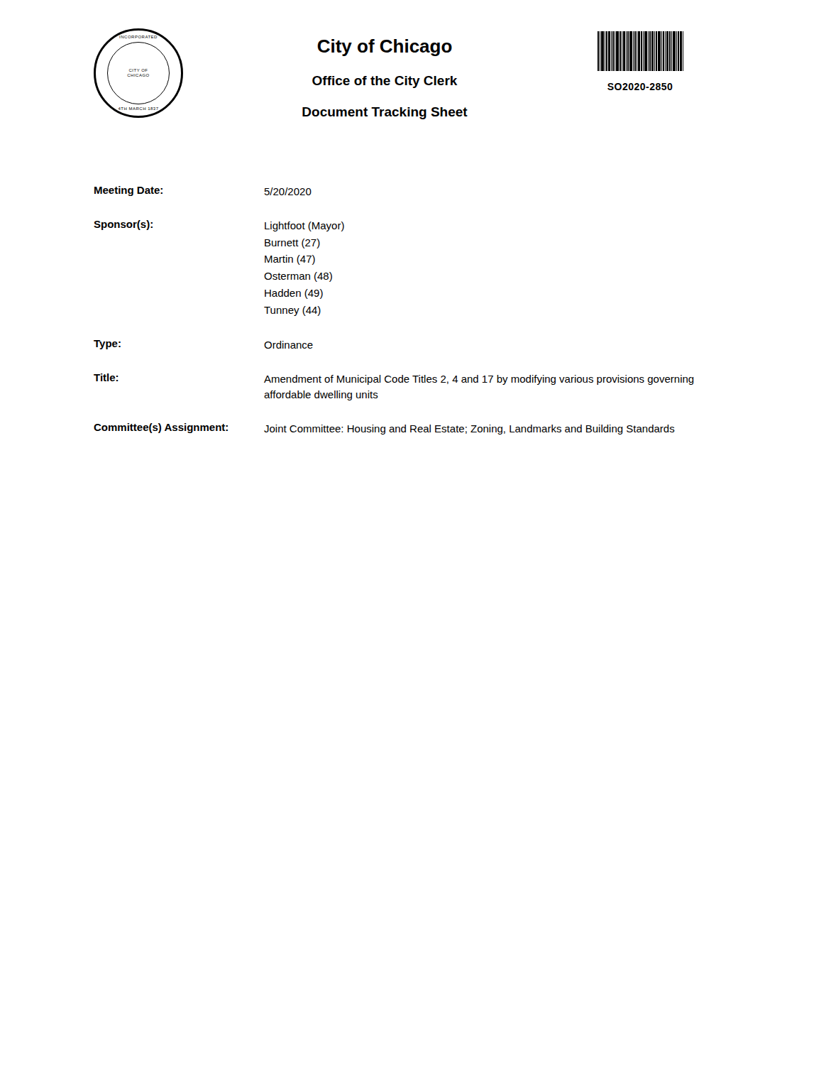Incorporated
CITY OF
CHICAGO
4th March 1837
City of Chicago
Office of the City Clerk
Document Tracking Sheet
SO2020-2850
| Meeting Date: | 5/20/2020 |
| Sponsor(s): | Lightfoot (Mayor) Burnett (27) Martin (47) Osterman (48) Hadden (49) Tunney (44) |
| Type: | Ordinance |
| Title: | Amendment of Municipal Code Titles 2, 4 and 17 by modifying various provisions governing affordable dwelling units |
| Committee(s) Assignment: | Joint Committee: Housing and Real Estate; Zoning, Landmarks and Building Standards |